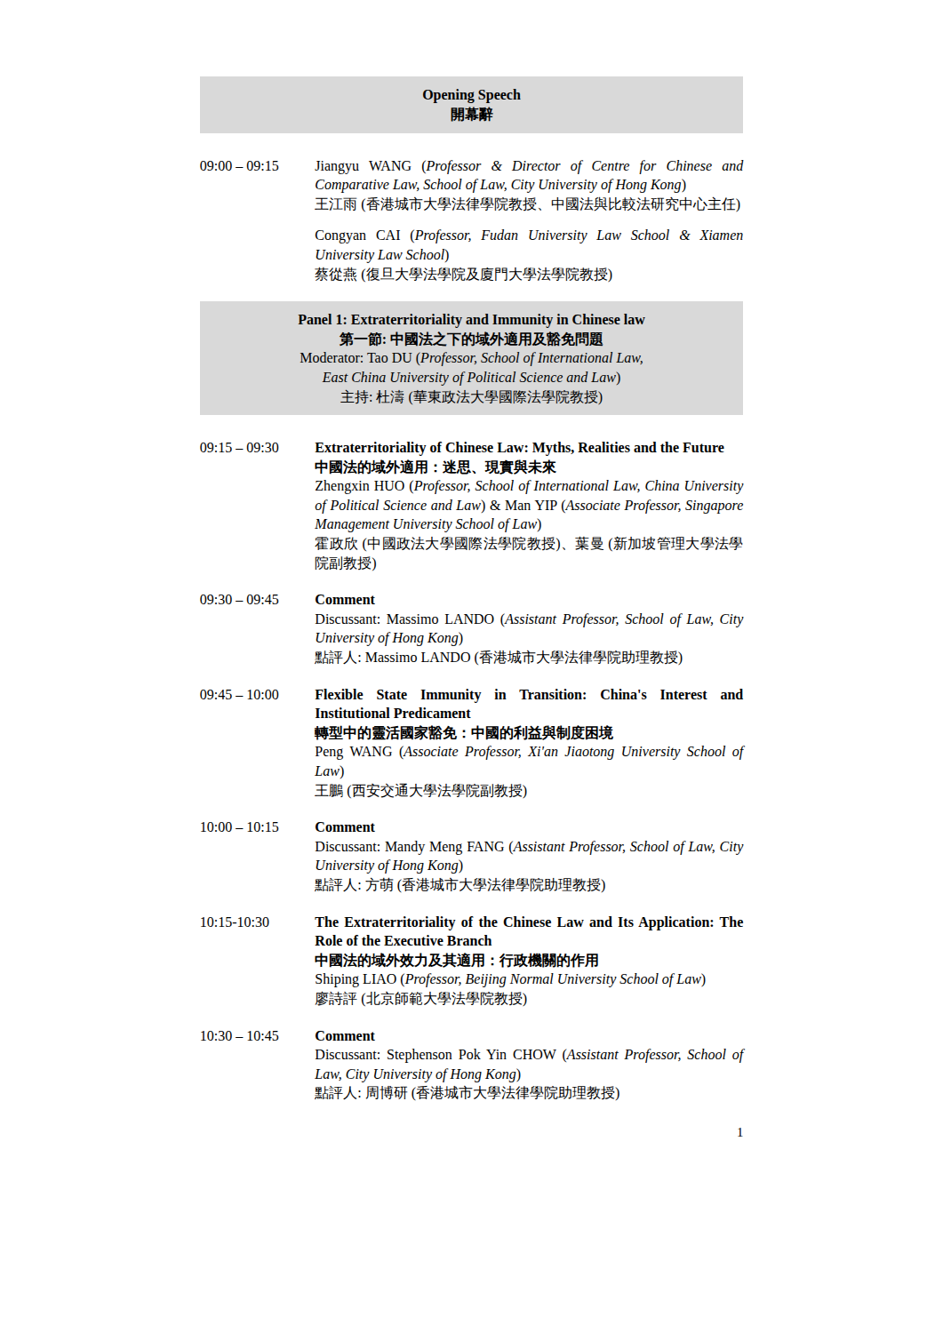Opening Speech
開幕辭
09:00 – 09:15
Jiangyu WANG (Professor & Director of Centre for Chinese and Comparative Law, School of Law, City University of Hong Kong)
王江雨 (香港城市大學法律學院教授、中國法與比較法研究中心主任)
Congyan CAI (Professor, Fudan University Law School & Xiamen University Law School)
蔡從燕 (復旦大學法學院及廈門大學法學院教授)
Panel 1: Extraterritoriality and Immunity in Chinese law
第一節: 中國法之下的域外適用及豁免問題
Moderator: Tao DU (Professor, School of International Law,
East China University of Political Science and Law)
主持: 杜濤 (華東政法大學國際法學院教授)
09:15 – 09:30
Extraterritoriality of Chinese Law: Myths, Realities and the Future
中國法的域外適用：迷思、現實與未來
Zhengxin HUO (Professor, School of International Law, China University of Political Science and Law) & Man YIP (Associate Professor, Singapore Management University School of Law)
霍政欣 (中國政法大學國際法學院教授)、葉曼 (新加坡管理大學法學院副教授)
09:30 – 09:45
Comment
Discussant: Massimo LANDO (Assistant Professor, School of Law, City University of Hong Kong)
點評人: Massimo LANDO (香港城市大學法律學院助理教授)
09:45 – 10:00
Flexible State Immunity in Transition: China's Interest and Institutional Predicament
轉型中的靈活國家豁免：中國的利益與制度困境
Peng WANG (Associate Professor, Xi'an Jiaotong University School of Law)
王鵬 (西安交通大學法學院副教授)
10:00 – 10:15
Comment
Discussant: Mandy Meng FANG (Assistant Professor, School of Law, City University of Hong Kong)
點評人: 方萌 (香港城市大學法律學院助理教授)
10:15-10:30
The Extraterritoriality of the Chinese Law and Its Application: The Role of the Executive Branch
中國法的域外效力及其適用：行政機關的作用
Shiping LIAO (Professor, Beijing Normal University School of Law)
廖詩評 (北京師範大學法學院教授)
10:30 – 10:45
Comment
Discussant: Stephenson Pok Yin CHOW (Assistant Professor, School of Law, City University of Hong Kong)
點評人: 周博研 (香港城市大學法律學院助理教授)
1